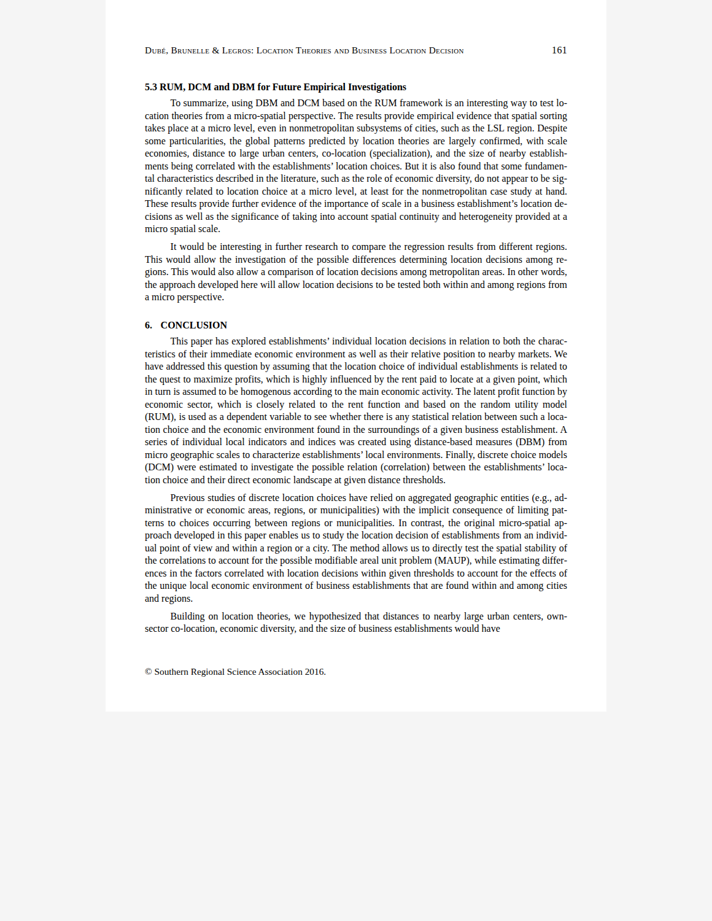Dubé, Brunelle & Legros: Location Theories and Business Location Decision 161
5.3 RUM, DCM and DBM for Future Empirical Investigations
To summarize, using DBM and DCM based on the RUM framework is an interesting way to test location theories from a micro-spatial perspective. The results provide empirical evidence that spatial sorting takes place at a micro level, even in nonmetropolitan subsystems of cities, such as the LSL region. Despite some particularities, the global patterns predicted by location theories are largely confirmed, with scale economies, distance to large urban centers, co-location (specialization), and the size of nearby establishments being correlated with the establishments’ location choices. But it is also found that some fundamental characteristics described in the literature, such as the role of economic diversity, do not appear to be significantly related to location choice at a micro level, at least for the nonmetropolitan case study at hand. These results provide further evidence of the importance of scale in a business establishment’s location decisions as well as the significance of taking into account spatial continuity and heterogeneity provided at a micro spatial scale.
It would be interesting in further research to compare the regression results from different regions. This would allow the investigation of the possible differences determining location decisions among regions. This would also allow a comparison of location decisions among metropolitan areas. In other words, the approach developed here will allow location decisions to be tested both within and among regions from a micro perspective.
6. CONCLUSION
This paper has explored establishments’ individual location decisions in relation to both the characteristics of their immediate economic environment as well as their relative position to nearby markets. We have addressed this question by assuming that the location choice of individual establishments is related to the quest to maximize profits, which is highly influenced by the rent paid to locate at a given point, which in turn is assumed to be homogenous according to the main economic activity. The latent profit function by economic sector, which is closely related to the rent function and based on the random utility model (RUM), is used as a dependent variable to see whether there is any statistical relation between such a location choice and the economic environment found in the surroundings of a given business establishment. A series of individual local indicators and indices was created using distance-based measures (DBM) from micro geographic scales to characterize establishments’ local environments. Finally, discrete choice models (DCM) were estimated to investigate the possible relation (correlation) between the establishments’ location choice and their direct economic landscape at given distance thresholds.
Previous studies of discrete location choices have relied on aggregated geographic entities (e.g., administrative or economic areas, regions, or municipalities) with the implicit consequence of limiting patterns to choices occurring between regions or municipalities. In contrast, the original micro-spatial approach developed in this paper enables us to study the location decision of establishments from an individual point of view and within a region or a city. The method allows us to directly test the spatial stability of the correlations to account for the possible modifiable areal unit problem (MAUP), while estimating differences in the factors correlated with location decisions within given thresholds to account for the effects of the unique local economic environment of business establishments that are found within and among cities and regions.
Building on location theories, we hypothesized that distances to nearby large urban centers, own-sector co-location, economic diversity, and the size of business establishments would have
© Southern Regional Science Association 2016.